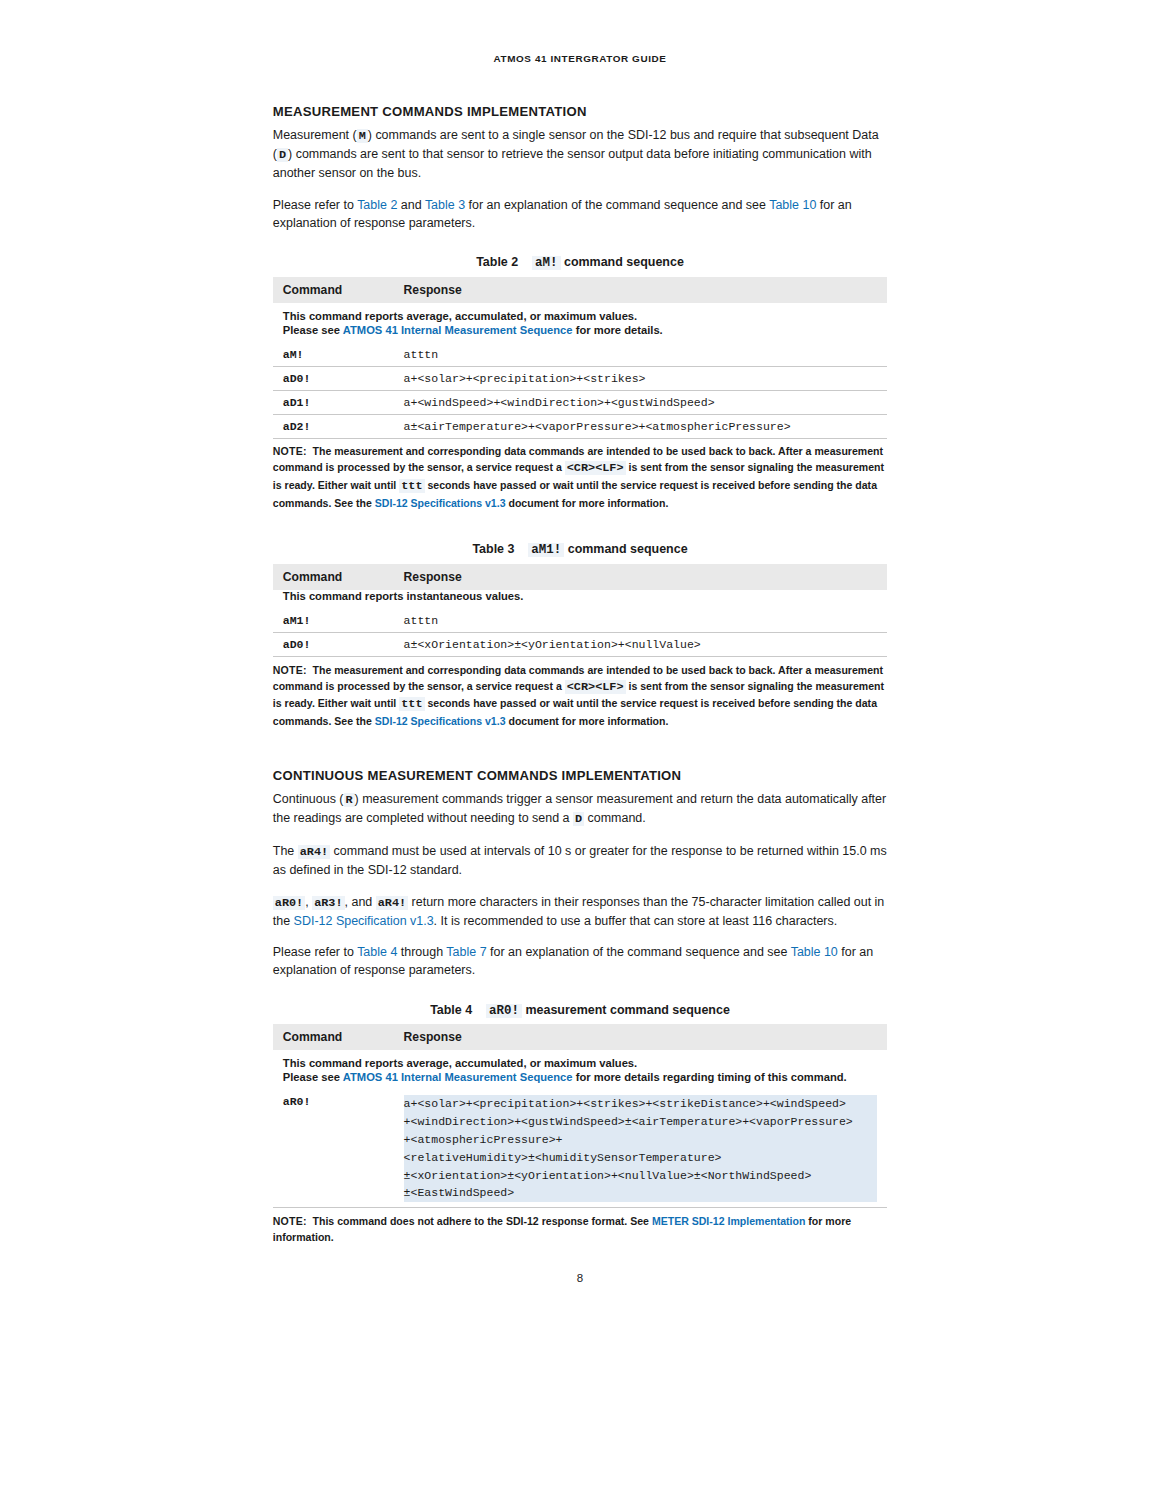ATMOS 41 INTERGRATOR GUIDE
MEASUREMENT COMMANDS IMPLEMENTATION
Measurement (M) commands are sent to a single sensor on the SDI-12 bus and require that subsequent Data (D) commands are sent to that sensor to retrieve the sensor output data before initiating communication with another sensor on the bus.
Please refer to Table 2 and Table 3 for an explanation of the command sequence and see Table 10 for an explanation of response parameters.
Table 2 aM! command sequence
| Command | Response |
| --- | --- |
| This command reports average, accumulated, or maximum values. |
| Please see ATMOS 41 Internal Measurement Sequence for more details. |
| aM! | atttn |
| aD0! | a+<solar>+<precipitation>+<strikes> |
| aD1! | a+<windSpeed>+<windDirection>+<gustWindSpeed> |
| aD2! | a±<airTemperature>+<vaporPressure>+<atmosphericPressure> |
NOTE: The measurement and corresponding data commands are intended to be used back to back. After a measurement command is processed by the sensor, a service request a <CR><LF> is sent from the sensor signaling the measurement is ready. Either wait until ttt seconds have passed or wait until the service request is received before sending the data commands. See the SDI-12 Specifications v1.3 document for more information.
Table 3 aM1! command sequence
| Command | Response |
| --- | --- |
| This command reports instantaneous values. |
| aM1! | atttn |
| aD0! | a±<xOrientation>±<yOrientation>+<nullValue> |
NOTE: The measurement and corresponding data commands are intended to be used back to back. After a measurement command is processed by the sensor, a service request a <CR><LF> is sent from the sensor signaling the measurement is ready. Either wait until ttt seconds have passed or wait until the service request is received before sending the data commands. See the SDI-12 Specifications v1.3 document for more information.
CONTINUOUS MEASUREMENT COMMANDS IMPLEMENTATION
Continuous (R) measurement commands trigger a sensor measurement and return the data automatically after the readings are completed without needing to send a D command.
The aR4! command must be used at intervals of 10 s or greater for the response to be returned within 15.0 ms as defined in the SDI-12 standard.
aR0!, aR3!, and aR4! return more characters in their responses than the 75-character limitation called out in the SDI-12 Specification v1.3. It is recommended to use a buffer that can store at least 116 characters.
Please refer to Table 4 through Table 7 for an explanation of the command sequence and see Table 10 for an explanation of response parameters.
Table 4 aR0! measurement command sequence
| Command | Response |
| --- | --- |
| This command reports average, accumulated, or maximum values. |
| Please see ATMOS 41 Internal Measurement Sequence for more details regarding timing of this command. |
| aR0! | a+<solar>+<precipitation>+<strikes>+<strikeDistance>+<windSpeed> +<windDirection>+<gustWindSpeed>±<airTemperature>+<vaporPressure> +<atmosphericPressure>+<relativeHumidity>±<humiditySensorTemperature> ±<xOrientation>±<yOrientation>+<nullValue>±<NorthWindSpeed> ±<EastWindSpeed> |
NOTE: This command does not adhere to the SDI-12 response format. See METER SDI-12 Implementation for more information.
8